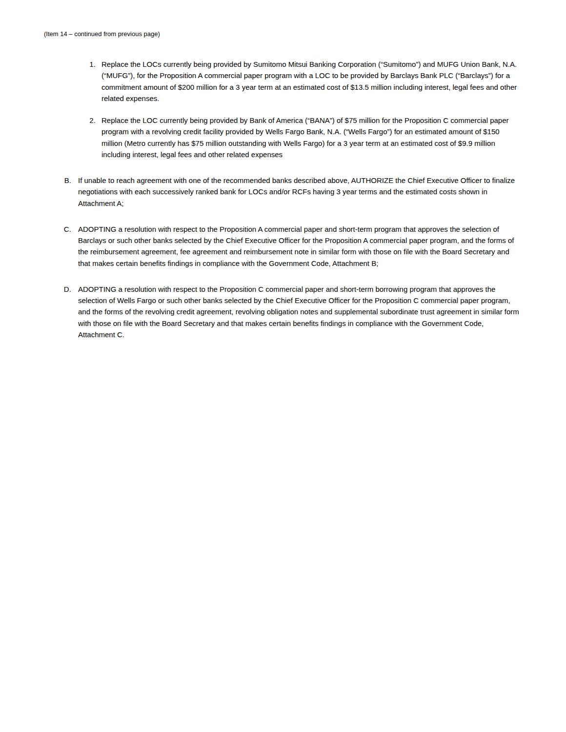(Item 14 – continued from previous page)
Replace the LOCs currently being provided by Sumitomo Mitsui Banking Corporation (“Sumitomo”) and MUFG Union Bank, N.A. (“MUFG”), for the Proposition A commercial paper program with a LOC to be provided by Barclays Bank PLC (“Barclays”) for a commitment amount of $200 million for a 3 year term at an estimated cost of $13.5 million including interest, legal fees and other related expenses.
Replace the LOC currently being provided by Bank of America (“BANA”) of $75 million for the Proposition C commercial paper program with a revolving credit facility provided by Wells Fargo Bank, N.A. (“Wells Fargo”) for an estimated amount of $150 million (Metro currently has $75 million outstanding with Wells Fargo) for a 3 year term at an estimated cost of $9.9 million including interest, legal fees and other related expenses
If unable to reach agreement with one of the recommended banks described above, AUTHORIZE the Chief Executive Officer to finalize negotiations with each successively ranked bank for LOCs and/or RCFs having 3 year terms and the estimated costs shown in Attachment A;
ADOPTING a resolution with respect to the Proposition A commercial paper and short-term program that approves the selection of Barclays or such other banks selected by the Chief Executive Officer for the Proposition A commercial paper program, and the forms of the reimbursement agreement, fee agreement and reimbursement note in similar form with those on file with the Board Secretary and that makes certain benefits findings in compliance with the Government Code, Attachment B;
ADOPTING a resolution with respect to the Proposition C commercial paper and short-term borrowing program that approves the selection of Wells Fargo or such other banks selected by the Chief Executive Officer for the Proposition C commercial paper program, and the forms of the revolving credit agreement, revolving obligation notes and supplemental subordinate trust agreement in similar form with those on file with the Board Secretary and that makes certain benefits findings in compliance with the Government Code, Attachment C.